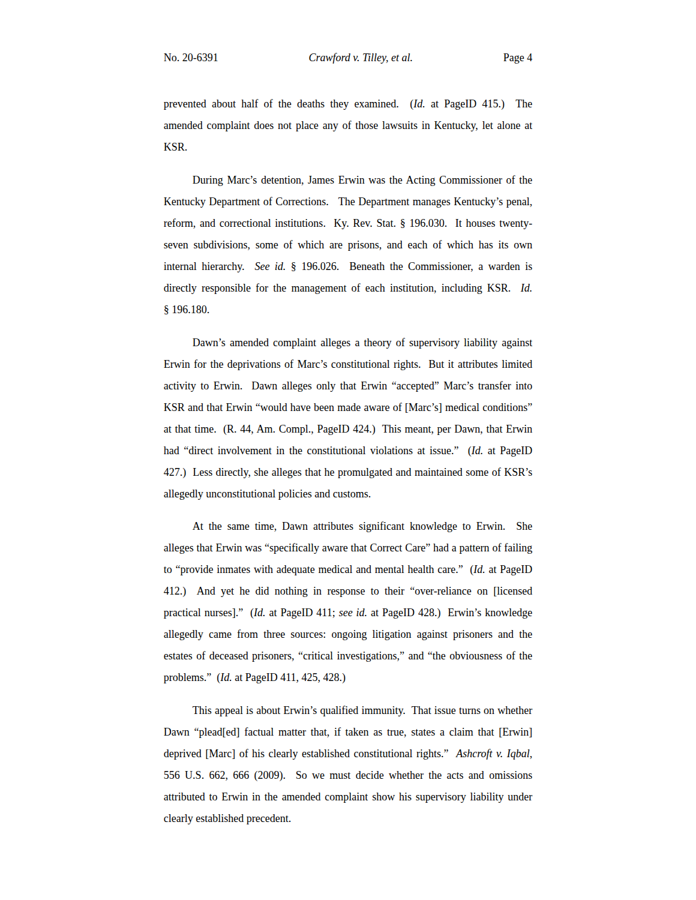No. 20-6391
Crawford v. Tilley, et al.
Page 4
prevented about half of the deaths they examined. (Id. at PageID 415.) The amended complaint does not place any of those lawsuits in Kentucky, let alone at KSR.
During Marc’s detention, James Erwin was the Acting Commissioner of the Kentucky Department of Corrections. The Department manages Kentucky’s penal, reform, and correctional institutions. Ky. Rev. Stat. § 196.030. It houses twenty-seven subdivisions, some of which are prisons, and each of which has its own internal hierarchy. See id. § 196.026. Beneath the Commissioner, a warden is directly responsible for the management of each institution, including KSR. Id. § 196.180.
Dawn’s amended complaint alleges a theory of supervisory liability against Erwin for the deprivations of Marc’s constitutional rights. But it attributes limited activity to Erwin. Dawn alleges only that Erwin “accepted” Marc’s transfer into KSR and that Erwin “would have been made aware of [Marc’s] medical conditions” at that time. (R. 44, Am. Compl., PageID 424.) This meant, per Dawn, that Erwin had “direct involvement in the constitutional violations at issue.” (Id. at PageID 427.) Less directly, she alleges that he promulgated and maintained some of KSR’s allegedly unconstitutional policies and customs.
At the same time, Dawn attributes significant knowledge to Erwin. She alleges that Erwin was “specifically aware that Correct Care” had a pattern of failing to “provide inmates with adequate medical and mental health care.” (Id. at PageID 412.) And yet he did nothing in response to their “over-reliance on [licensed practical nurses].” (Id. at PageID 411; see id. at PageID 428.) Erwin’s knowledge allegedly came from three sources: ongoing litigation against prisoners and the estates of deceased prisoners, “critical investigations,” and “the obviousness of the problems.” (Id. at PageID 411, 425, 428.)
This appeal is about Erwin’s qualified immunity. That issue turns on whether Dawn “plead[ed] factual matter that, if taken as true, states a claim that [Erwin] deprived [Marc] of his clearly established constitutional rights.” Ashcroft v. Iqbal, 556 U.S. 662, 666 (2009). So we must decide whether the acts and omissions attributed to Erwin in the amended complaint show his supervisory liability under clearly established precedent.